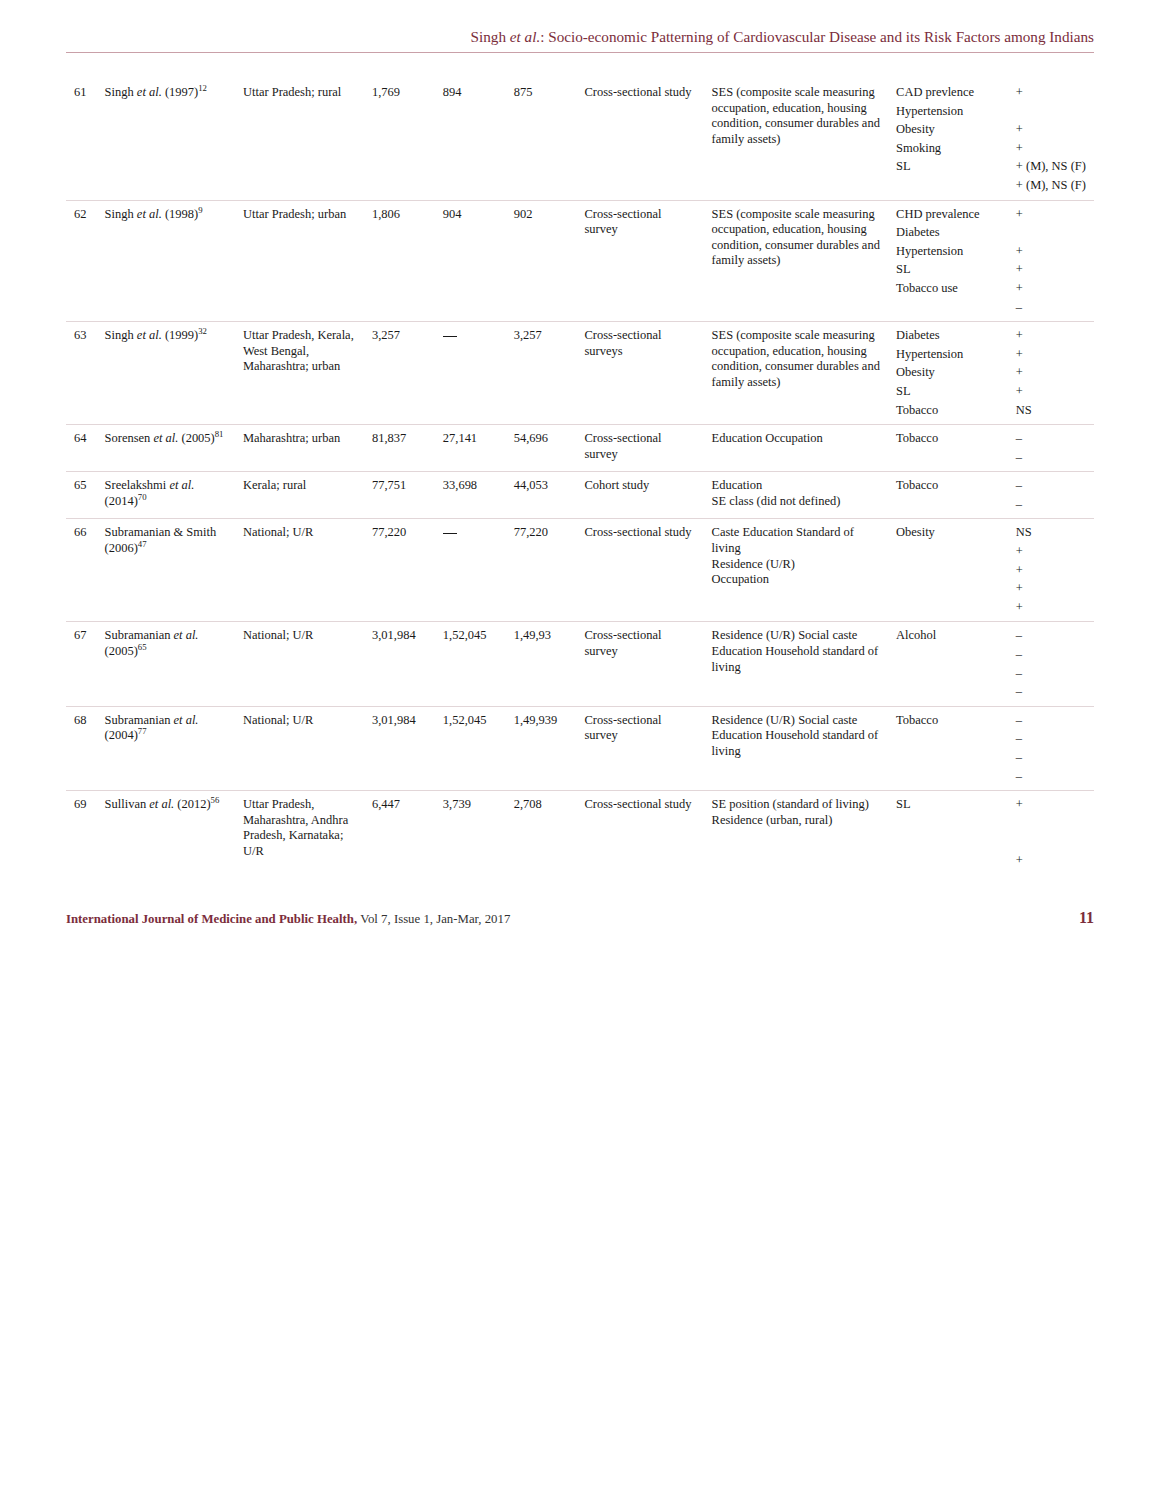Singh et al.: Socio-economic Patterning of Cardiovascular Disease and its Risk Factors among Indians
| 61 | Singh et al. (1997) 12 | Uttar Pradesh; rural | 1,769 | 894 | 875 | Cross-sectional study | SES (composite scale measuring occupation, education, housing condition, consumer durables and family assets) | CAD prevlence Hypertension Obesity Smoking SL | + + + + (M), NS (F) + (M), NS (F) |
| 62 | Singh et al. (1998) 9 | Uttar Pradesh; urban | 1,806 | 904 | 902 | Cross-sectional survey | SES (composite scale measuring occupation, education, housing condition, consumer durables and family assets) | CHD prevalence Diabetes Hypertension SL Tobacco use | + + + + – |
| 63 | Singh et al. (1999) 32 | Uttar Pradesh, Kerala, West Bengal, Maharashtra; urban | 3,257 | | 3,257 | Cross-sectional surveys | SES (composite scale measuring occupation, education, housing condition, consumer durables and family assets) | Diabetes Hypertension Obesity SL Tobacco | + + + + NS |
| 64 | Sorensen et al. (2005) 81 | Maharashtra; urban | 81,837 | 27,141 | 54,696 | Cross-sectional survey | Education Occupation | Tobacco | – – |
| 65 | Sreelakshmi et al. (2014) 70 | Kerala; rural | 77,751 | 33,698 | 44,053 | Cohort study | Education SE class (did not defined) | Tobacco | – – |
| 66 | Subramanian & Smith (2006) 47 | National; U/R | 77,220 | | 77,220 | Cross-sectional study | Caste Education Standard of living Residence (U/R) Occupation | Obesity | NS + + + + |
| 67 | Subramanian et al. (2005) 65 | National; U/R | 3,01,984 | 1,52,045 | 1,49,93 | Cross-sectional survey | Residence (U/R) Social caste Education Household standard of living | Alcohol | – – – – |
| 68 | Subramanian et al. (2004) 77 | National; U/R | 3,01,984 | 1,52,045 | 1,49,939 | Cross-sectional survey | Residence (U/R) Social caste Education Household standard of living | Tobacco | – – – – |
| 69 | Sullivan et al. (2012) 56 | Uttar Pradesh, Maharashtra, Andhra Pradesh, Karnataka; U/R | 6,447 | 3,739 | 2,708 | Cross-sectional study | SE position (standard of living) Residence (urban, rural) | SL | + + |
International Journal of Medicine and Public Health, Vol 7, Issue 1, Jan-Mar, 2017
11